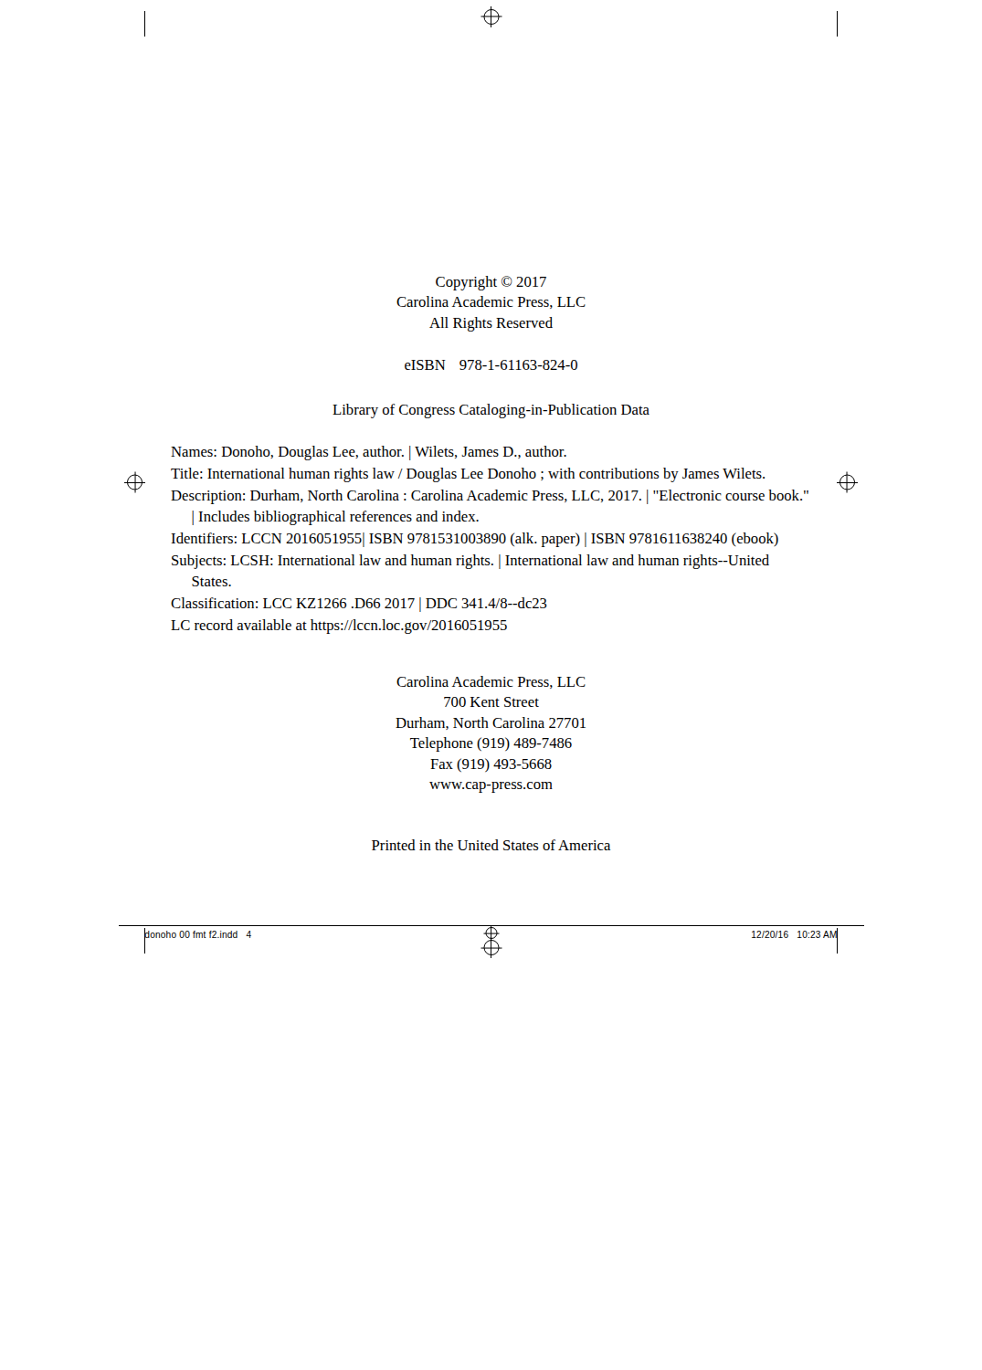Copyright © 2017
Carolina Academic Press, LLC
All Rights Reserved
eISBN 978-1-61163-824-0
Library of Congress Cataloging-in-Publication Data
Names: Donoho, Douglas Lee, author. | Wilets, James D., author.
Title: International human rights law / Douglas Lee Donoho ; with contributions by James Wilets.
Description: Durham, North Carolina : Carolina Academic Press, LLC, 2017. | "Electronic course book." | Includes bibliographical references and index.
Identifiers: LCCN 2016051955| ISBN 9781531003890 (alk. paper) | ISBN 9781611638240 (ebook)
Subjects: LCSH: International law and human rights. | International law and human rights--United States.
Classification: LCC KZ1266 .D66 2017 | DDC 341.4/8--dc23
LC record available at https://lccn.loc.gov/2016051955
Carolina Academic Press, LLC
700 Kent Street
Durham, North Carolina 27701
Telephone (919) 489-7486
Fax (919) 493-5668
www.cap-press.com
Printed in the United States of America
donoho 00 fmt f2.indd 4 12/20/16 10:23 AM